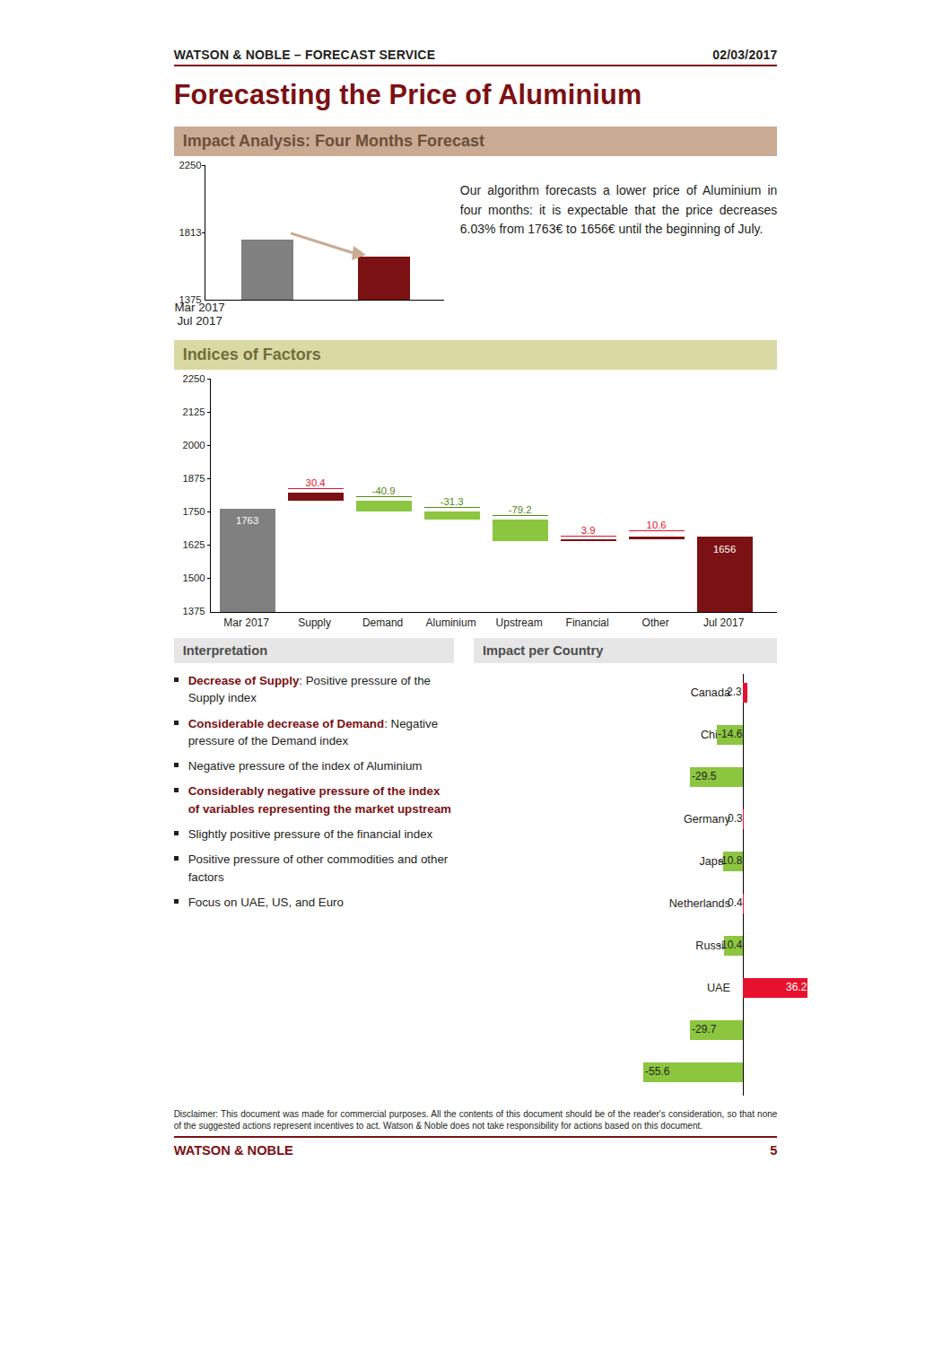WATSON & NOBLE – FORECAST SERVICE
02/03/2017
Forecasting the Price of Aluminium
Impact Analysis: Four Months Forecast
2250
1813
1375
Mar 2017
Jul 2017
Our algorithm forecasts a lower price of Aluminium in four months: it is expectable that the price decreases 6.03% from 1763€ to 1656€ until the beginning of July.
Indices of Factors
2250
2125
2000
1875
1750
1625
1500
1375
1763
30.4
-40.9
-31.3
-79.2
3.9
10.6
1656
Mar 2017
Supply
Demand
Aluminium
Upstream
Financial
Other
Jul 2017
Interpretation
Decrease of Supply: Positive pressure of the Supply index
Considerable decrease of Demand: Negative pressure of the Demand index
Negative pressure of the index of Aluminium
Considerably negative pressure of the index of variables representing the market upstream
Slightly positive pressure of the financial index
Positive pressure of other commodities and other factors
Focus on UAE, US, and Euro
Impact per Country
Canada
2.3
China
-14.6
Euro
-29.5
Germany
0.3
Japan
-10.8
Netherlands
0.4
Russia
-10.4
UAE
36.2
US
-29.7
Other Countries
-55.6
Disclaimer: This document was made for commercial purposes. All the contents of this document should be of the reader's consideration, so that none of the suggested actions represent incentives to act. Watson & Noble does not take responsibility for actions based on this document.
WATSON & NOBLE
5